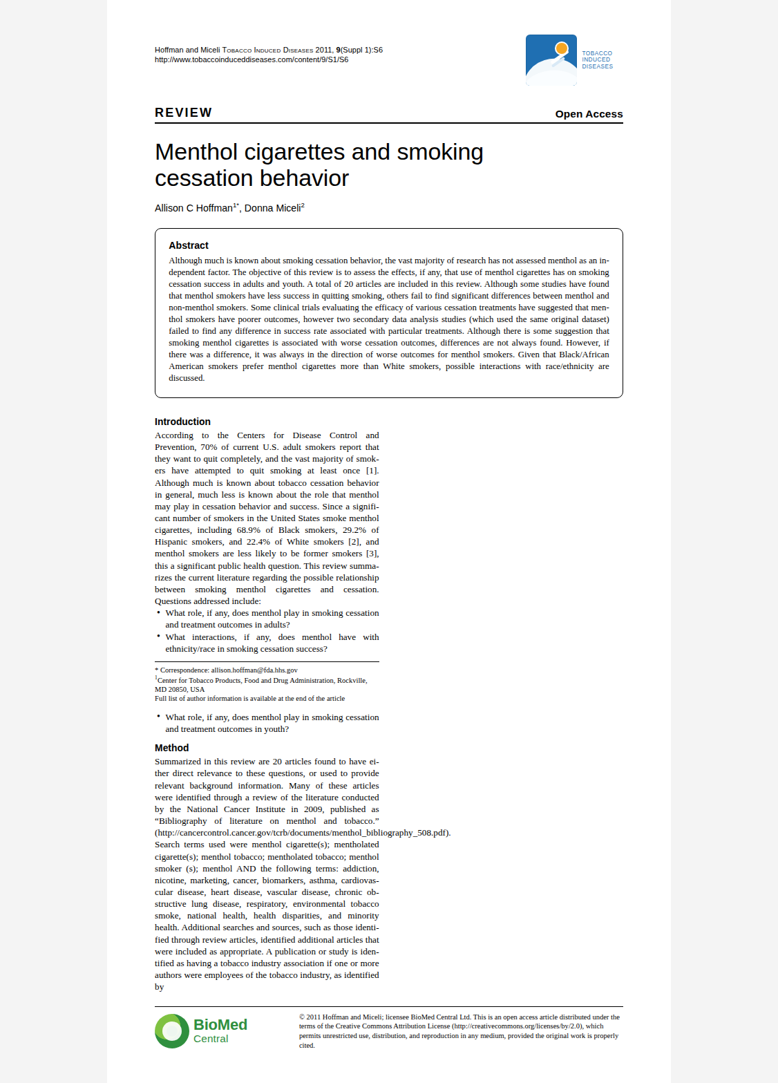Hoffman and Miceli Tobacco Induced Diseases 2011, 9(Suppl 1):S6
http://www.tobaccoinduceddiseases.com/content/9/S1/S6
Tobacco Induced
Diseases
REVIEW
Open Access
Menthol cigarettes and smoking cessation behavior
Allison C Hoffman1*, Donna Miceli2
Abstract
Although much is known about smoking cessation behavior, the vast majority of research has not assessed menthol as an independent factor. The objective of this review is to assess the effects, if any, that use of menthol cigarettes has on smoking cessation success in adults and youth. A total of 20 articles are included in this review. Although some studies have found that menthol smokers have less success in quitting smoking, others fail to find significant differences between menthol and non-menthol smokers. Some clinical trials evaluating the efficacy of various cessation treatments have suggested that menthol smokers have poorer outcomes, however two secondary data analysis studies (which used the same original dataset) failed to find any difference in success rate associated with particular treatments. Although there is some suggestion that smoking menthol cigarettes is associated with worse cessation outcomes, differences are not always found. However, if there was a difference, it was always in the direction of worse outcomes for menthol smokers. Given that Black/African American smokers prefer menthol cigarettes more than White smokers, possible interactions with race/ethnicity are discussed.
Introduction
According to the Centers for Disease Control and Prevention, 70% of current U.S. adult smokers report that they want to quit completely, and the vast majority of smokers have attempted to quit smoking at least once [1]. Although much is known about tobacco cessation behavior in general, much less is known about the role that menthol may play in cessation behavior and success. Since a significant number of smokers in the United States smoke menthol cigarettes, including 68.9% of Black smokers, 29.2% of Hispanic smokers, and 22.4% of White smokers [2], and menthol smokers are less likely to be former smokers [3], this a significant public health question. This review summarizes the current literature regarding the possible relationship between smoking menthol cigarettes and cessation. Questions addressed include:
What role, if any, does menthol play in smoking cessation and treatment outcomes in adults?
What interactions, if any, does menthol have with ethnicity/race in smoking cessation success?
* Correspondence: allison.hoffman@fda.hhs.gov
1Center for Tobacco Products, Food and Drug Administration, Rockville, MD 20850, USA
Full list of author information is available at the end of the article
What role, if any, does menthol play in smoking cessation and treatment outcomes in youth?
Method
Summarized in this review are 20 articles found to have either direct relevance to these questions, or used to provide relevant background information. Many of these articles were identified through a review of the literature conducted by the National Cancer Institute in 2009, published as “Bibliography of literature on menthol and tobacco.” (http://cancercontrol.cancer.gov/tcrb/documents/menthol_bibliography_508.pdf). Search terms used were menthol cigarette(s); mentholated cigarette(s); menthol tobacco; mentholated tobacco; menthol smoker (s); menthol AND the following terms: addiction, nicotine, marketing, cancer, biomarkers, asthma, cardiovascular disease, heart disease, vascular disease, chronic obstructive lung disease, respiratory, environmental tobacco smoke, national health, health disparities, and minority health. Additional searches and sources, such as those identified through review articles, identified additional articles that were included as appropriate. A publication or study is identified as having a tobacco industry association if one or more authors were employees of the tobacco industry, as identified by
BioMed Central
© 2011 Hoffman and Miceli; licensee BioMed Central Ltd. This is an open access article distributed under the terms of the Creative Commons Attribution License (http://creativecommons.org/licenses/by/2.0), which permits unrestricted use, distribution, and reproduction in any medium, provided the original work is properly cited.